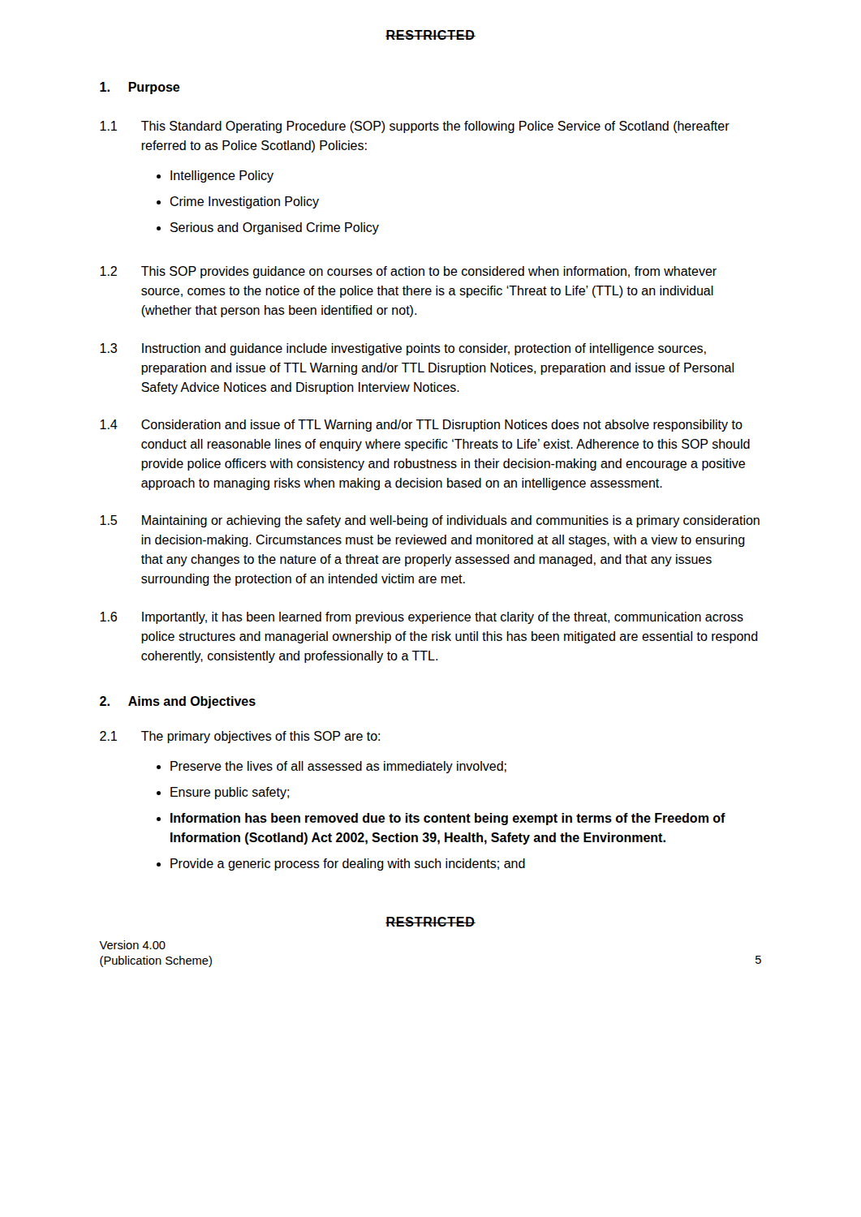RESTRICTED
1. Purpose
1.1
This Standard Operating Procedure (SOP) supports the following Police Service of Scotland (hereafter referred to as Police Scotland) Policies:
Intelligence Policy
Crime Investigation Policy
Serious and Organised Crime Policy
1.2
This SOP provides guidance on courses of action to be considered when information, from whatever source, comes to the notice of the police that there is a specific ‘Threat to Life’ (TTL) to an individual (whether that person has been identified or not).
1.3
Instruction and guidance include investigative points to consider, protection of intelligence sources, preparation and issue of TTL Warning and/or TTL Disruption Notices, preparation and issue of Personal Safety Advice Notices and Disruption Interview Notices.
1.4
Consideration and issue of TTL Warning and/or TTL Disruption Notices does not absolve responsibility to conduct all reasonable lines of enquiry where specific ‘Threats to Life’ exist. Adherence to this SOP should provide police officers with consistency and robustness in their decision-making and encourage a positive approach to managing risks when making a decision based on an intelligence assessment.
1.5
Maintaining or achieving the safety and well-being of individuals and communities is a primary consideration in decision-making. Circumstances must be reviewed and monitored at all stages, with a view to ensuring that any changes to the nature of a threat are properly assessed and managed, and that any issues surrounding the protection of an intended victim are met.
1.6
Importantly, it has been learned from previous experience that clarity of the threat, communication across police structures and managerial ownership of the risk until this has been mitigated are essential to respond coherently, consistently and professionally to a TTL.
2. Aims and Objectives
2.1
The primary objectives of this SOP are to:
Preserve the lives of all assessed as immediately involved;
Ensure public safety;
Information has been removed due to its content being exempt in terms of the Freedom of Information (Scotland) Act 2002, Section 39, Health, Safety and the Environment.
Provide a generic process for dealing with such incidents; and
RESTRICTED
Version 4.00
(Publication Scheme)
5